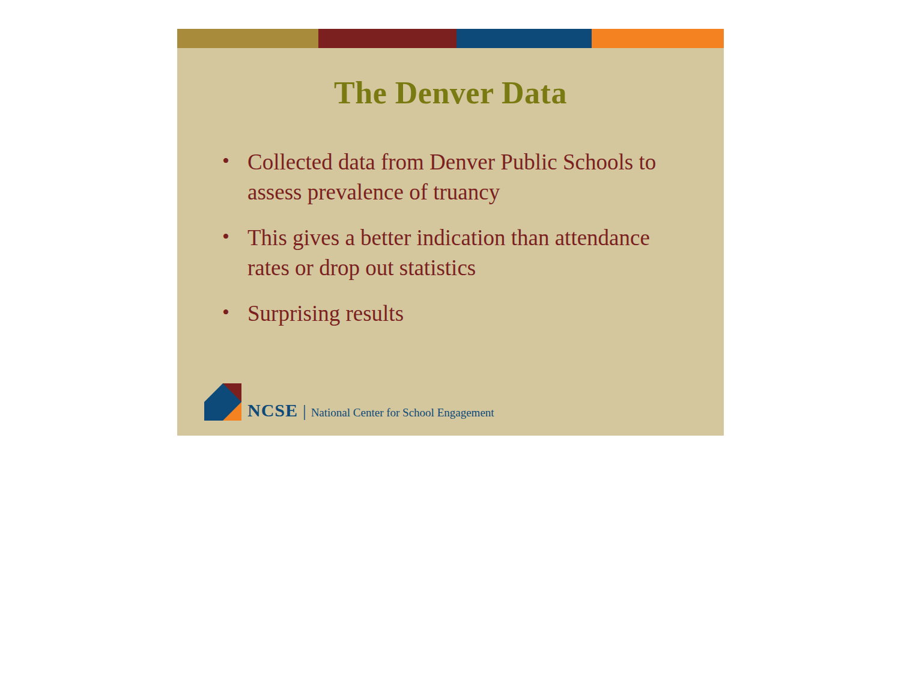The Denver Data
Collected data from Denver Public Schools to assess prevalence of truancy
This gives a better indication than attendance rates or drop out statistics
Surprising results
NCSE | National Center for School Engagement